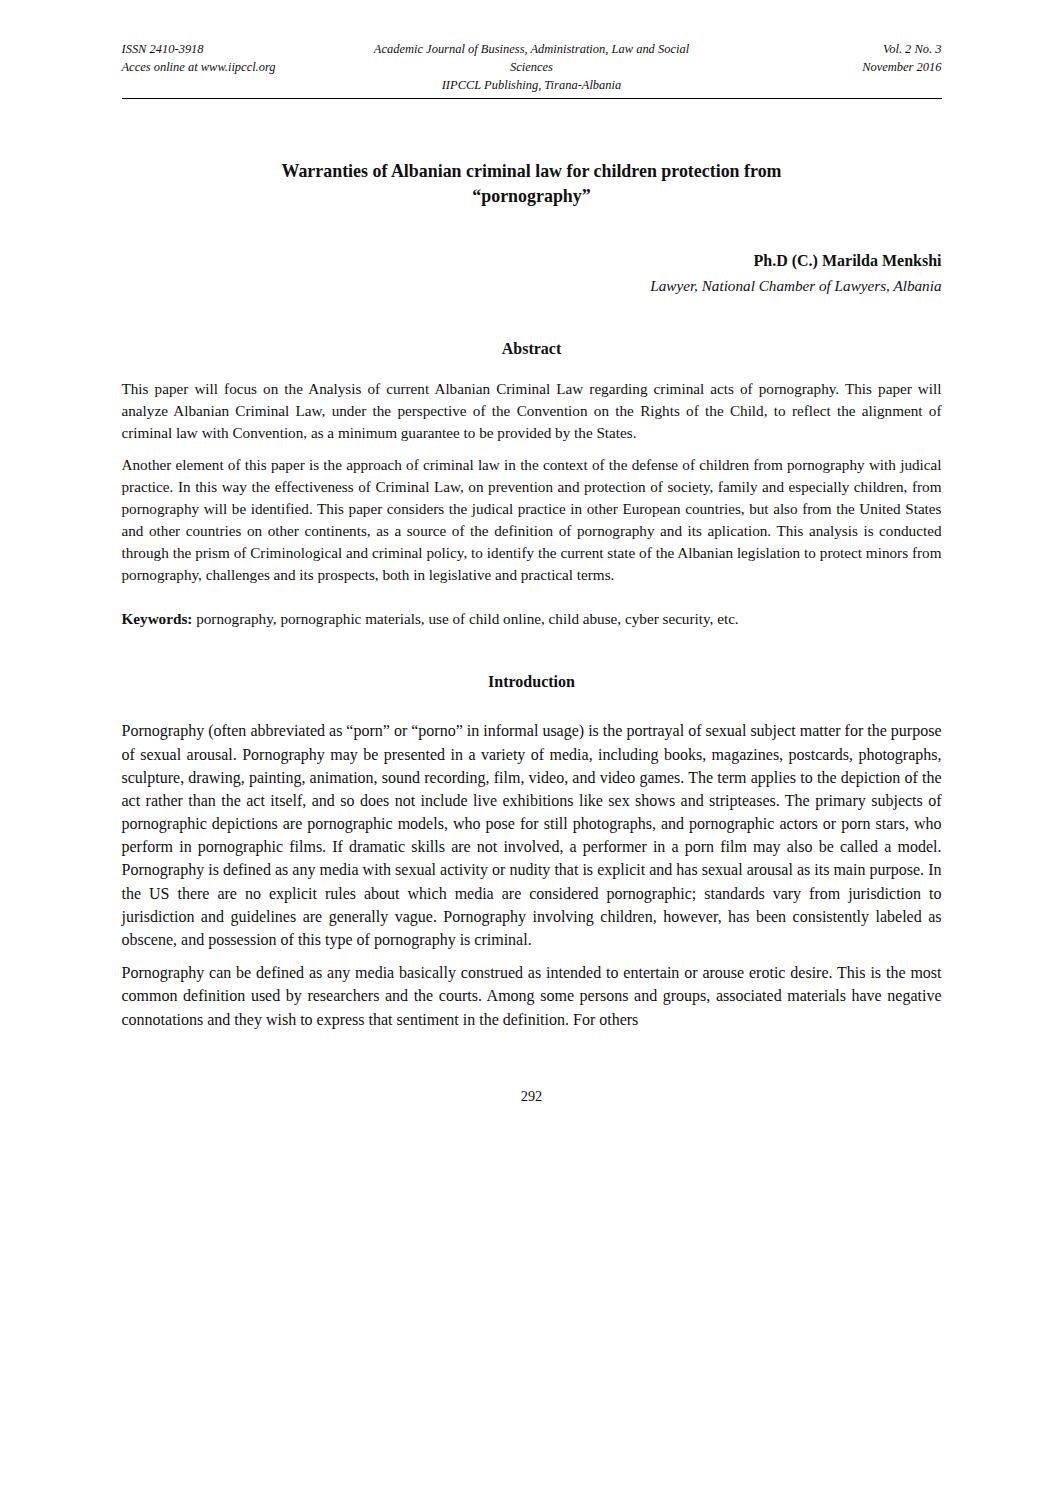ISSN 2410-3918 Acces online at www.iipccl.org
Academic Journal of Business, Administration, Law and Social Sciences IIPCCL Publishing, Tirana-Albania
Vol. 2 No. 3 November 2016
Warranties of Albanian criminal law for children protection from
“pornography”
Ph.D (C.) Marilda Menkshi
Lawyer, National Chamber of Lawyers, Albania
Abstract
This paper will focus on the Analysis of current Albanian Criminal Law regarding criminal acts of pornography. This paper will analyze Albanian Criminal Law, under the perspective of the Convention on the Rights of the Child, to reflect the alignment of criminal law with Convention, as a minimum guarantee to be provided by the States.
Another element of this paper is the approach of criminal law in the context of the defense of children from pornography with judical practice. In this way the effectiveness of Criminal Law, on prevention and protection of society, family and especially children, from pornography will be identified. This paper considers the judical practice in other European countries, but also from the United States and other countries on other continents, as a source of the definition of pornography and its aplication. This analysis is conducted through the prism of Criminological and criminal policy, to identify the current state of the Albanian legislation to protect minors from pornography, challenges and its prospects, both in legislative and practical terms.
Keywords: pornography, pornographic materials, use of child online, child abuse, cyber security, etc.
Introduction
Pornography (often abbreviated as “porn” or “porno” in informal usage) is the portrayal of sexual subject matter for the purpose of sexual arousal. Pornography may be presented in a variety of media, including books, magazines, postcards, photographs, sculpture, drawing, painting, animation, sound recording, film, video, and video games. The term applies to the depiction of the act rather than the act itself, and so does not include live exhibitions like sex shows and stripteases. The primary subjects of pornographic depictions are pornographic models, who pose for still photographs, and pornographic actors or porn stars, who perform in pornographic films. If dramatic skills are not involved, a performer in a porn film may also be called a model. Pornography is defined as any media with sexual activity or nudity that is explicit and has sexual arousal as its main purpose. In the US there are no explicit rules about which media are considered pornographic; standards vary from jurisdiction to jurisdiction and guidelines are generally vague. Pornography involving children, however, has been consistently labeled as obscene, and possession of this type of pornography is criminal.
Pornography can be defined as any media basically construed as intended to entertain or arouse erotic desire. This is the most common definition used by researchers and the courts. Among some persons and groups, associated materials have negative connotations and they wish to express that sentiment in the definition. For others
292